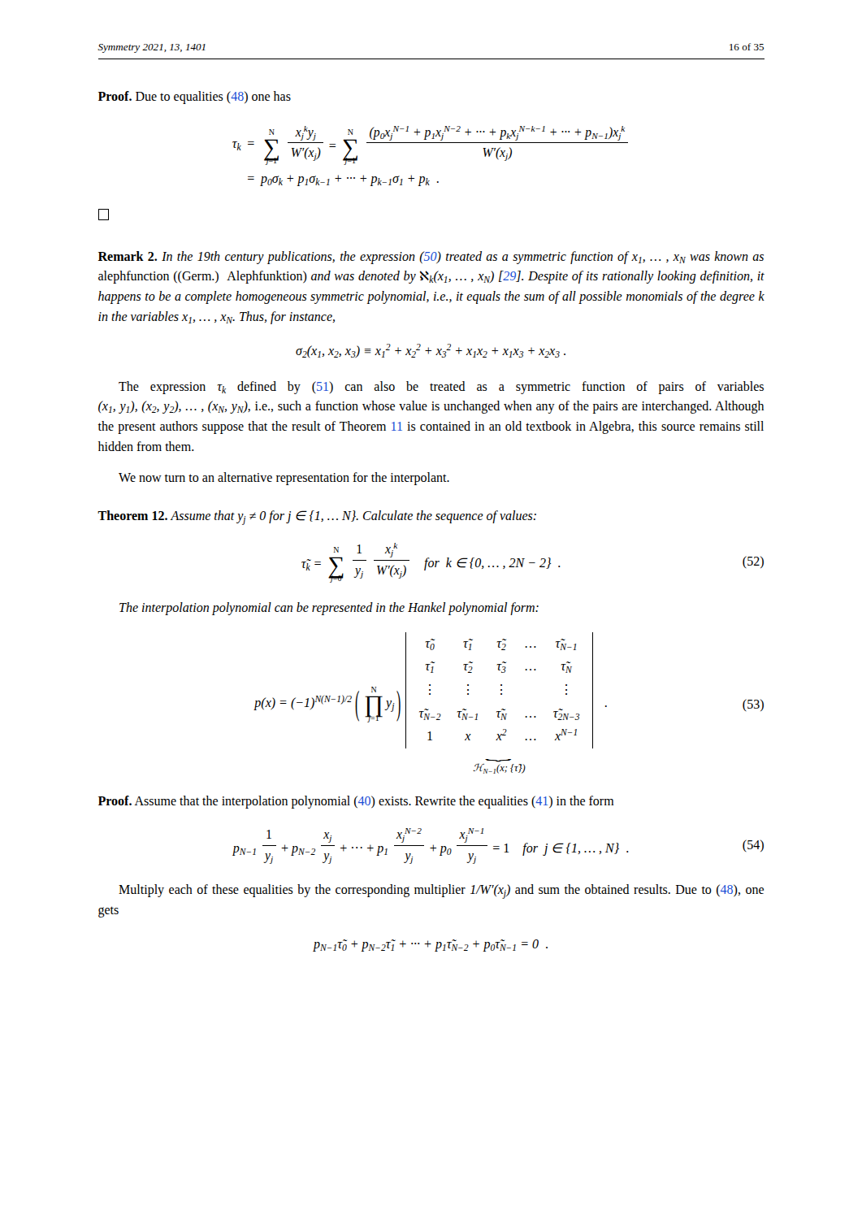Symmetry 2021, 13, 1401 16 of 35
Proof. Due to equalities (48) one has
| τ k | = | N ∑ j =1 x j k y j W′(x j ) = N ∑ j =1 (p 0 x j N−1 + p 1 x j N−2 + ··· + p k x j N−k−1 + ··· + p N−1 )x j k W′(x j ) |
| | = | p 0 σ k + p 1 σ k−1 + ··· + p k−1 σ 1 + p k . |
Remark 2. In the 19th century publications, the expression (50) treated as a symmetric function of x1, … , xN was known as alephfunction ((Germ.) Alephfunktion) and was denoted by ℵk(x1, … , xN) [29]. Despite of its rationally looking definition, it happens to be a complete homogeneous symmetric polynomial, i.e., it equals the sum of all possible monomials of the degree k in the variables x1, … , xN. Thus, for instance,
σ2(x1, x2, x3) ≡ x12 + x22 + x32 + x1x2 + x1x3 + x2x3 .
The expression τk defined by (51) can also be treated as a symmetric function of pairs of variables (x1, y1), (x2, y2), … , (xN, yN), i.e., such a function whose value is unchanged when any of the pairs are interchanged. Although the present authors suppose that the result of Theorem 11 is contained in an old textbook in Algebra, this source remains still hidden from them.
We now turn to an alternative representation for the interpolant.
Theorem 12. Assume that yj ≠ 0 for j ∈ {1, … N}. Calculate the sequence of values:
τ̃k = N∑j=0 1 yj xjk W′(xj) for k ∈ {0, … , 2N − 2} . (52)
The interpolation polynomial can be represented in the Hankel polynomial form:
p(x) = (−1)N(N−1)/2 ( N∏j=1 yj )
| τ̃ 0 | τ̃ 1 | τ̃ 2 | … | τ̃ N−1 |
| τ̃ 1 | τ̃ 2 | τ̃ 3 | … | τ̃ N |
| ⋮ | ⋮ | ⋮ | | ⋮ |
| τ̃ N−2 | τ̃ N−1 | τ̃ N | … | τ̃ 2N−3 |
| 1 | x | x 2 | … | x N−1 |
⏟ ℋN−1(x; {τ̃}) . (53)
Proof. Assume that the interpolation polynomial (40) exists. Rewrite the equalities (41) in the form
pN−1 1 yj + pN−2 xj yj + ··· + p1 xjN−2 yj + p0 xjN−1 yj = 1 for j ∈ {1, … , N} . (54)
Multiply each of these equalities by the corresponding multiplier 1/W′(xj) and sum the obtained results. Due to (48), one gets
pN−1τ̃0 + pN−2τ̃1 + ··· + p1τ̃N−2 + p0τ̃N−1 = 0 .